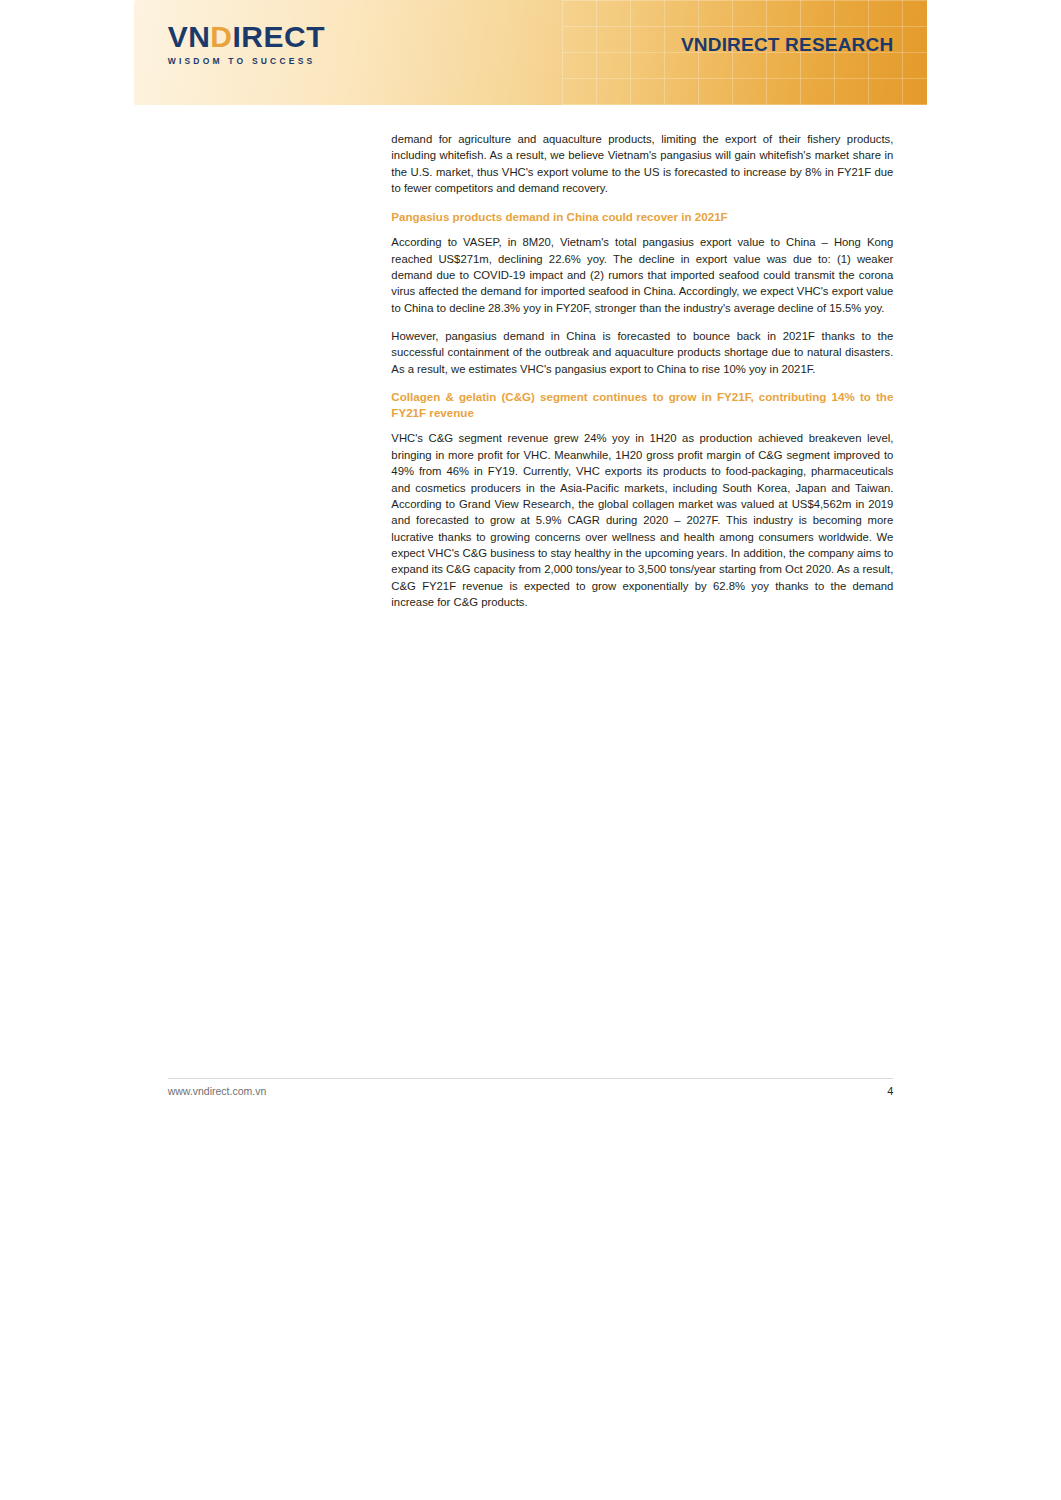VNDIRECT
WISDOM TO SUCCESS
VNDIRECT RESEARCH
demand for agriculture and aquaculture products, limiting the export of their fishery products, including whitefish. As a result, we believe Vietnam's pangasius will gain whitefish's market share in the U.S. market, thus VHC's export volume to the US is forecasted to increase by 8% in FY21F due to fewer competitors and demand recovery.
Pangasius products demand in China could recover in 2021F
According to VASEP, in 8M20, Vietnam's total pangasius export value to China – Hong Kong reached US$271m, declining 22.6% yoy. The decline in export value was due to: (1) weaker demand due to COVID-19 impact and (2) rumors that imported seafood could transmit the corona virus affected the demand for imported seafood in China. Accordingly, we expect VHC's export value to China to decline 28.3% yoy in FY20F, stronger than the industry's average decline of 15.5% yoy.
However, pangasius demand in China is forecasted to bounce back in 2021F thanks to the successful containment of the outbreak and aquaculture products shortage due to natural disasters. As a result, we estimates VHC's pangasius export to China to rise 10% yoy in 2021F.
Collagen & gelatin (C&G) segment continues to grow in FY21F, contributing 14% to the FY21F revenue
VHC's C&G segment revenue grew 24% yoy in 1H20 as production achieved breakeven level, bringing in more profit for VHC. Meanwhile, 1H20 gross profit margin of C&G segment improved to 49% from 46% in FY19. Currently, VHC exports its products to food-packaging, pharmaceuticals and cosmetics producers in the Asia-Pacific markets, including South Korea, Japan and Taiwan. According to Grand View Research, the global collagen market was valued at US$4,562m in 2019 and forecasted to grow at 5.9% CAGR during 2020 – 2027F. This industry is becoming more lucrative thanks to growing concerns over wellness and health among consumers worldwide. We expect VHC's C&G business to stay healthy in the upcoming years. In addition, the company aims to expand its C&G capacity from 2,000 tons/year to 3,500 tons/year starting from Oct 2020. As a result, C&G FY21F revenue is expected to grow exponentially by 62.8% yoy thanks to the demand increase for C&G products.
www.vndirect.com.vn
4